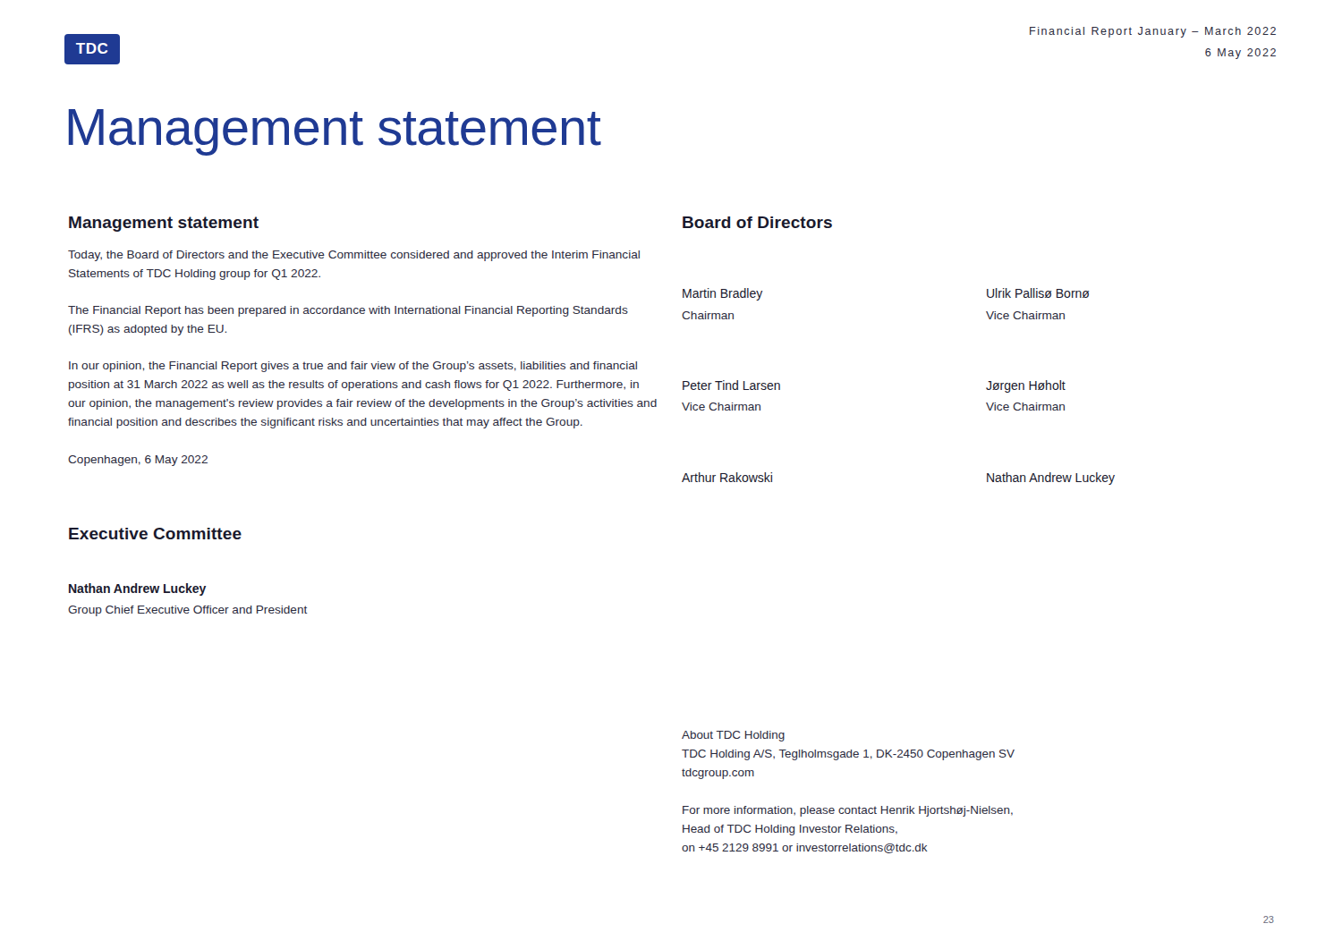TDC
Financial Report January – March 2022
6 May 2022
Management statement
Management statement
Today, the Board of Directors and the Executive Committee considered and approved the Interim Financial Statements of TDC Holding group for Q1 2022.
The Financial Report has been prepared in accordance with International Financial Reporting Standards (IFRS) as adopted by the EU.
In our opinion, the Financial Report gives a true and fair view of the Group’s assets, liabilities and financial position at 31 March 2022 as well as the results of operations and cash flows for Q1 2022. Furthermore, in our opinion, the management's review provides a fair review of the developments in the Group’s activities and financial position and describes the significant risks and uncertainties that may affect the Group.
Copenhagen, 6 May 2022
Executive Committee
Nathan Andrew Luckey
Group Chief Executive Officer and President
Board of Directors
Martin Bradley
Chairman
Ulrik Pallisø Bornø
Vice Chairman
Peter Tind Larsen
Vice Chairman
Jørgen Høholt
Vice Chairman
Arthur Rakowski
Nathan Andrew Luckey
About TDC Holding
TDC Holding A/S, Teglholmsgade 1, DK-2450 Copenhagen SV
tdcgroup.com
For more information, please contact Henrik Hjortshøj-Nielsen,
Head of TDC Holding Investor Relations,
on +45 2129 8991 or investorrelations@tdc.dk
23